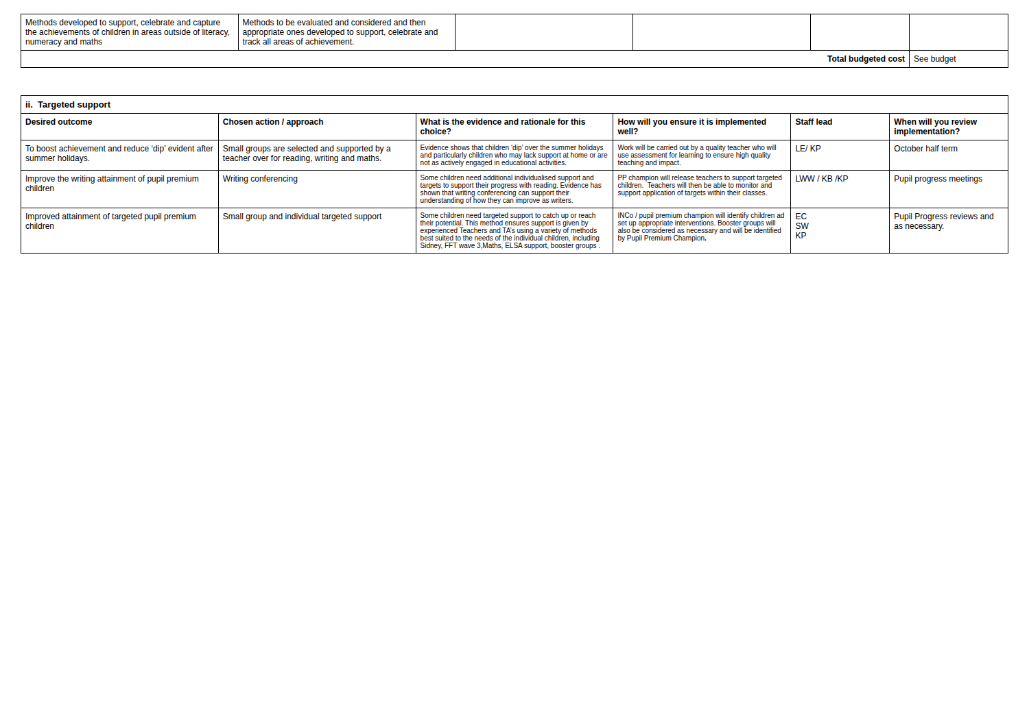| Methods developed to support, celebrate and capture the achievements of children in areas outside of literacy, numeracy and maths | Methods to be evaluated and considered and then appropriate ones developed to support, celebrate and track all areas of achievement. | | | | |
| Total budgeted cost | See budget |
| ii. Targeted support |
| Desired outcome | Chosen action / approach | What is the evidence and rationale for this choice? | How will you ensure it is implemented well? | Staff lead | When will you review implementation? |
| To boost achievement and reduce ‘dip’ evident after summer holidays. | Small groups are selected and supported by a teacher over for reading, writing and maths. | Evidence shows that children ‘dip’ over the summer holidays and particularly children who may lack support at home or are not as actively engaged in educational activities. | Work will be carried out by a quality teacher who will use assessment for learning to ensure high quality teaching and impact. | LE/ KP | October half term |
| Improve the writing attainment of pupil premium children | Writing conferencing | Some children need additional individualised support and targets to support their progress with reading. Evidence has shown that writing conferencing can support their understanding of how they can improve as writers. | PP champion will release teachers to support targeted children. Teachers will then be able to monitor and support application of targets within their classes. | LWW / KB /KP | Pupil progress meetings |
| Improved attainment of targeted pupil premium children | Small group and individual targeted support | Some children need targeted support to catch up or reach their potential. This method ensures support is given by experienced Teachers and TA’s using a variety of methods best suited to the needs of the individual children, including Sidney, FFT wave 3,Maths, ELSA support, booster groups . | INCo / pupil premium champion will identify children ad set up appropriate interventions. Booster groups will also be considered as necessary and will be identified by Pupil Premium Champion . | EC SW KP | Pupil Progress reviews and as necessary. |